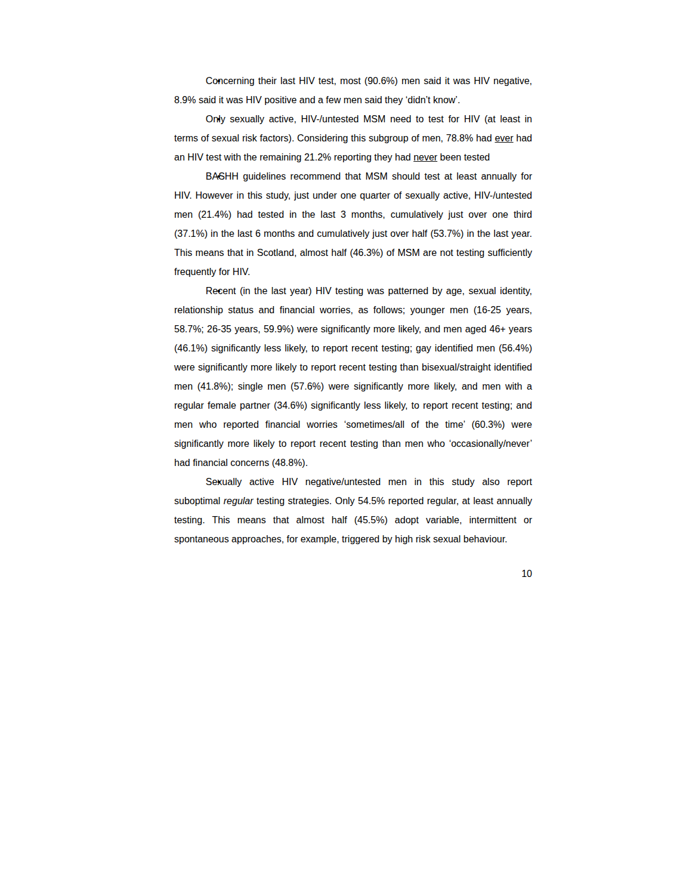Concerning their last HIV test, most (90.6%) men said it was HIV negative, 8.9% said it was HIV positive and a few men said they ‘didn’t know’.
Only sexually active, HIV-/untested MSM need to test for HIV (at least in terms of sexual risk factors). Considering this subgroup of men, 78.8% had ever had an HIV test with the remaining 21.2% reporting they had never been tested
BASHH guidelines recommend that MSM should test at least annually for HIV. However in this study, just under one quarter of sexually active, HIV-/untested men (21.4%) had tested in the last 3 months, cumulatively just over one third (37.1%) in the last 6 months and cumulatively just over half (53.7%) in the last year. This means that in Scotland, almost half (46.3%) of MSM are not testing sufficiently frequently for HIV.
Recent (in the last year) HIV testing was patterned by age, sexual identity, relationship status and financial worries, as follows; younger men (16-25 years, 58.7%; 26-35 years, 59.9%) were significantly more likely, and men aged 46+ years (46.1%) significantly less likely, to report recent testing; gay identified men (56.4%) were significantly more likely to report recent testing than bisexual/straight identified men (41.8%); single men (57.6%) were significantly more likely, and men with a regular female partner (34.6%) significantly less likely, to report recent testing; and men who reported financial worries ‘sometimes/all of the time’ (60.3%) were significantly more likely to report recent testing than men who ‘occasionally/never’ had financial concerns (48.8%).
Sexually active HIV negative/untested men in this study also report suboptimal regular testing strategies. Only 54.5% reported regular, at least annually testing. This means that almost half (45.5%) adopt variable, intermittent or spontaneous approaches, for example, triggered by high risk sexual behaviour.
10